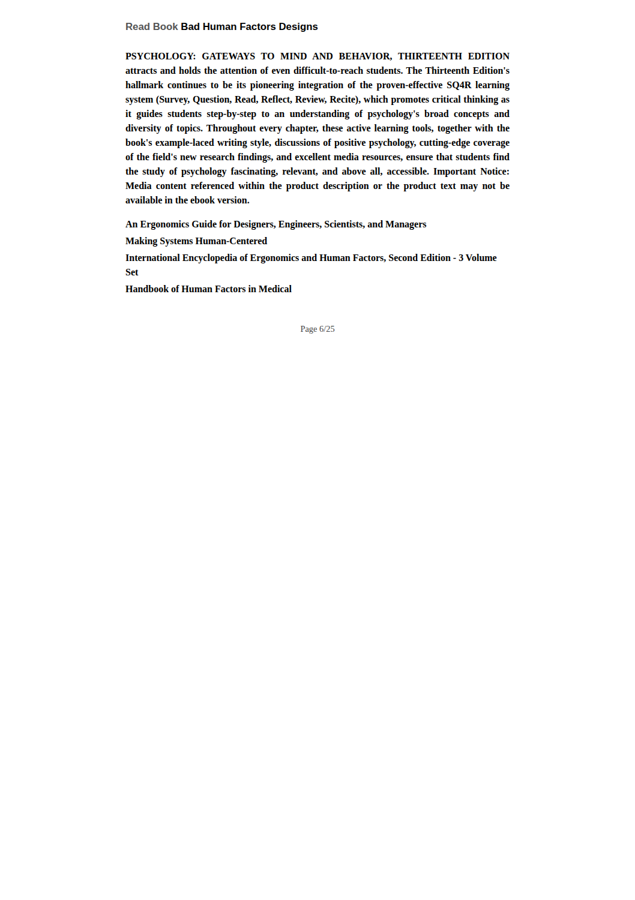Read Book Bad Human Factors Designs
PSYCHOLOGY: GATEWAYS TO MIND AND BEHAVIOR, THIRTEENTH EDITION attracts and holds the attention of even difficult-to-reach students. The Thirteenth Edition's hallmark continues to be its pioneering integration of the proven-effective SQ4R learning system (Survey, Question, Read, Reflect, Review, Recite), which promotes critical thinking as it guides students step-by-step to an understanding of psychology's broad concepts and diversity of topics. Throughout every chapter, these active learning tools, together with the book's example-laced writing style, discussions of positive psychology, cutting-edge coverage of the field's new research findings, and excellent media resources, ensure that students find the study of psychology fascinating, relevant, and above all, accessible. Important Notice: Media content referenced within the product description or the product text may not be available in the ebook version.
An Ergonomics Guide for Designers, Engineers, Scientists, and Managers
Making Systems Human-Centered
International Encyclopedia of Ergonomics and Human Factors, Second Edition - 3 Volume Set
Handbook of Human Factors in Medical
Page 6/25